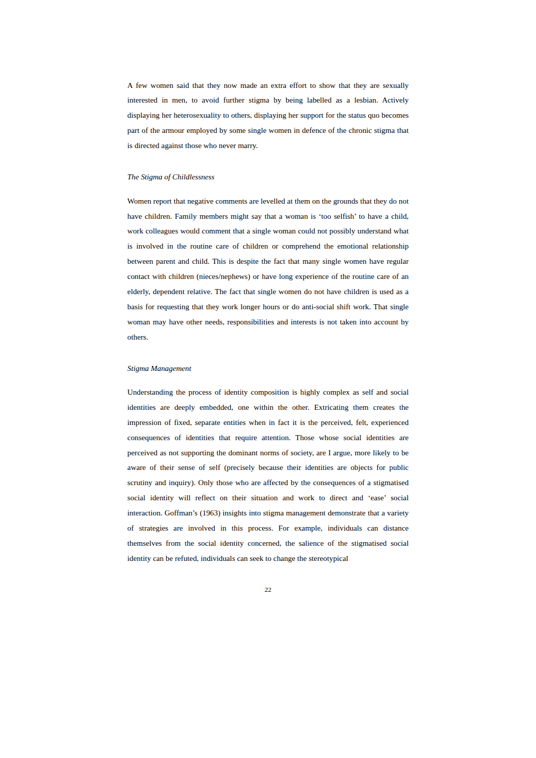A few women said that they now made an extra effort to show that they are sexually interested in men, to avoid further stigma by being labelled as a lesbian. Actively displaying her heterosexuality to others, displaying her support for the status quo becomes part of the armour employed by some single women in defence of the chronic stigma that is directed against those who never marry.
The Stigma of Childlessness
Women report that negative comments are levelled at them on the grounds that they do not have children. Family members might say that a woman is ‘too selfish’ to have a child, work colleagues would comment that a single woman could not possibly understand what is involved in the routine care of children or comprehend the emotional relationship between parent and child. This is despite the fact that many single women have regular contact with children (nieces/nephews) or have long experience of the routine care of an elderly, dependent relative. The fact that single women do not have children is used as a basis for requesting that they work longer hours or do anti-social shift work. That single woman may have other needs, responsibilities and interests is not taken into account by others.
Stigma Management
Understanding the process of identity composition is highly complex as self and social identities are deeply embedded, one within the other. Extricating them creates the impression of fixed, separate entities when in fact it is the perceived, felt, experienced consequences of identities that require attention. Those whose social identities are perceived as not supporting the dominant norms of society, are I argue, more likely to be aware of their sense of self (precisely because their identities are objects for public scrutiny and inquiry). Only those who are affected by the consequences of a stigmatised social identity will reflect on their situation and work to direct and ‘ease’ social interaction. Goffman’s (1963) insights into stigma management demonstrate that a variety of strategies are involved in this process. For example, individuals can distance themselves from the social identity concerned, the salience of the stigmatised social identity can be refuted, individuals can seek to change the stereotypical
22